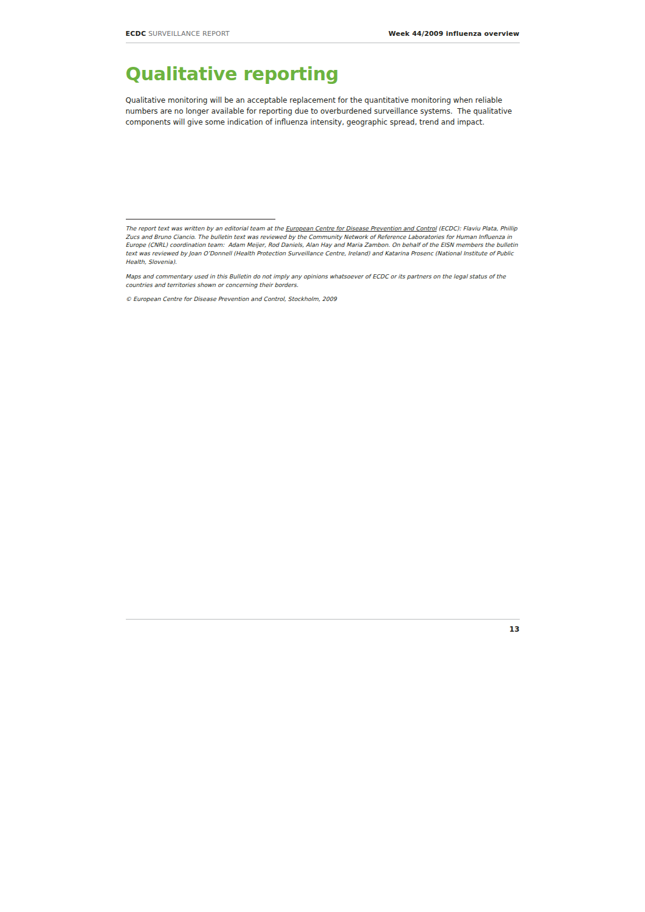ECDC SURVEILLANCE REPORT
Week 44/2009 influenza overview
Qualitative reporting
Qualitative monitoring will be an acceptable replacement for the quantitative monitoring when reliable numbers are no longer available for reporting due to overburdened surveillance systems. The qualitative components will give some indication of influenza intensity, geographic spread, trend and impact.
The report text was written by an editorial team at the European Centre for Disease Prevention and Control (ECDC): Flaviu Plata, Phillip Zucs and Bruno Ciancio. The bulletin text was reviewed by the Community Network of Reference Laboratories for Human Influenza in Europe (CNRL) coordination team: Adam Meijer, Rod Daniels, Alan Hay and Maria Zambon. On behalf of the EISN members the bulletin text was reviewed by Joan O’Donnell (Health Protection Surveillance Centre, Ireland) and Katarina Prosenc (National Institute of Public Health, Slovenia).
Maps and commentary used in this Bulletin do not imply any opinions whatsoever of ECDC or its partners on the legal status of the countries and territories shown or concerning their borders.
© European Centre for Disease Prevention and Control, Stockholm, 2009
13